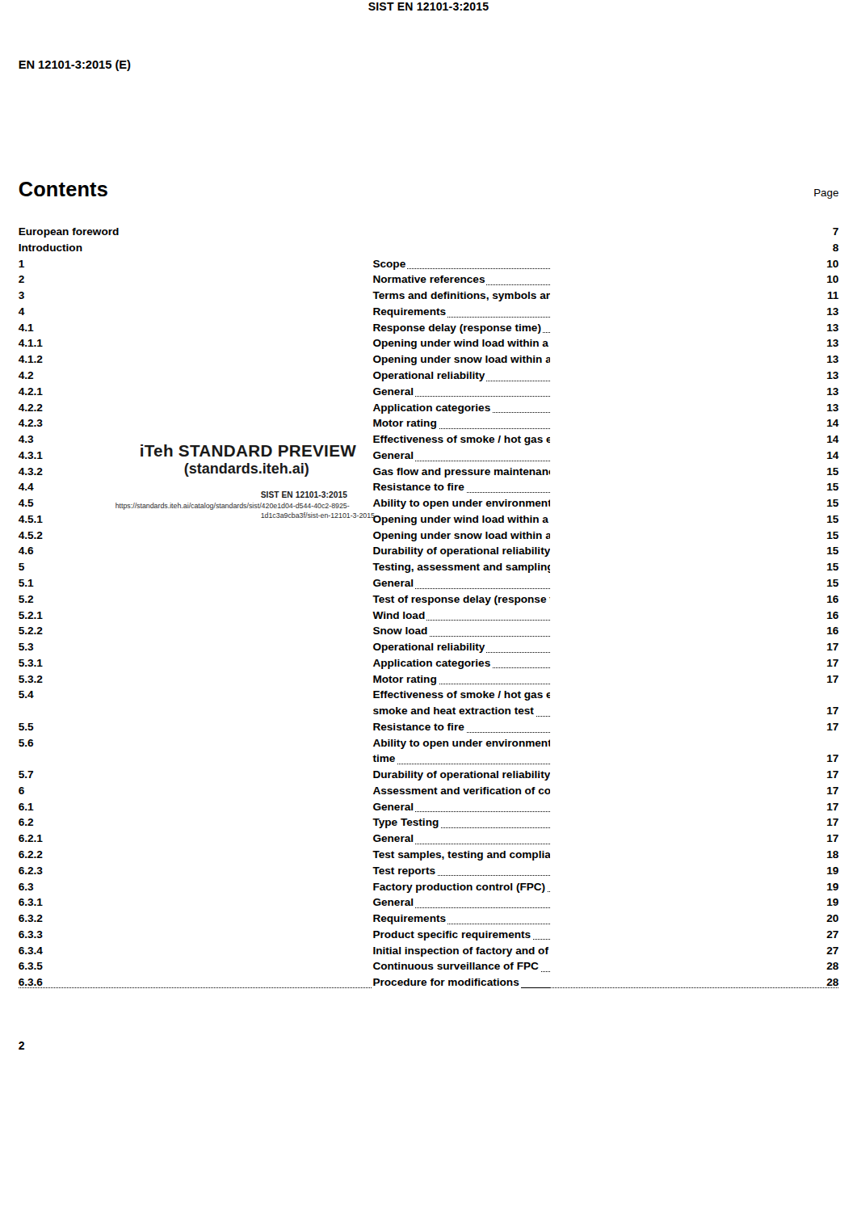SIST EN 12101-3:2015
EN 12101-3:2015 (E)
Contents
Page
| European foreword | 7 |
| Introduction | 8 |
| 1 | Scope | 10 |
| 2 | Normative references | 10 |
| 3 | Terms and definitions, symbols and abbreviations | 11 |
| 4 | Requirements | 13 |
| 4.1 | Response delay (response time) | 13 |
| 4.1.1 | Opening under wind load within a given time | 13 |
| 4.1.2 | Opening under snow load within a given time | 13 |
| 4.2 | Operational reliability | 13 |
| 4.2.1 | General | 13 |
| 4.2.2 | Application categories | 13 |
| 4.2.3 | Motor rating | 14 |
| 4.3 | Effectiveness of smoke / hot gas extraction | 14 |
| 4.3.1 | General | 14 |
| 4.3.2 | Gas flow and pressure maintenance during smoke and heat extraction test | 15 |
| 4.4 | Resistance to fire | 15 |
| 4.5 | Ability to open under environmental conditions | 15 |
| 4.5.1 | Opening under wind load within a given time | 15 |
| 4.5.2 | Opening under snow load within a given time | 15 |
| 4.6 | Durability of operational reliability | 15 |
| 5 | Testing, assessment and sampling methods | 15 |
| 5.1 | General | 15 |
| 5.2 | Test of response delay (response time) opening under wind, snow load within a given time | 16 |
| 5.2.1 | Wind load | 16 |
| 5.2.2 | Snow load | 16 |
| 5.3 | Operational reliability | 17 |
| 5.3.1 | Application categories | 17 |
| 5.3.2 | Motor rating | 17 |
| 5.4 | Effectiveness of smoke / hot gas extraction – Gas flow and pressure maintenance during | |
| | smoke and heat extraction test | 17 |
| 5.5 | Resistance to fire | 17 |
| 5.6 | Ability to open under environmental conditions: opening under wind, snow load within a given | |
| | time | 17 |
| 5.7 | Durability of operational reliability | 17 |
| 6 | Assessment and verification of constancy of performance – AVCP | 17 |
| 6.1 | General | 17 |
| 6.2 | Type Testing | 17 |
| 6.2.1 | General | 17 |
| 6.2.2 | Test samples, testing and compliance criteria | 18 |
| 6.2.3 | Test reports | 19 |
| 6.3 | Factory production control (FPC) | 19 |
| 6.3.1 | General | 19 |
| 6.3.2 | Requirements | 20 |
| 6.3.3 | Product specific requirements | 27 |
| 6.3.4 | Initial inspection of factory and of FPC | 27 |
| 6.3.5 | Continuous surveillance of FPC | 28 |
| 6.3.6 | Procedure for modifications | 28 |
iTeh STANDARD PREVIEW (standards.iteh.ai) SIST EN 12101-3:2015 https://standards.iteh.ai/catalog/standards/sist/420e1d04-d544-40c2-8925- 1d1c3a9cba3f/sist-en-12101-3-2015
2